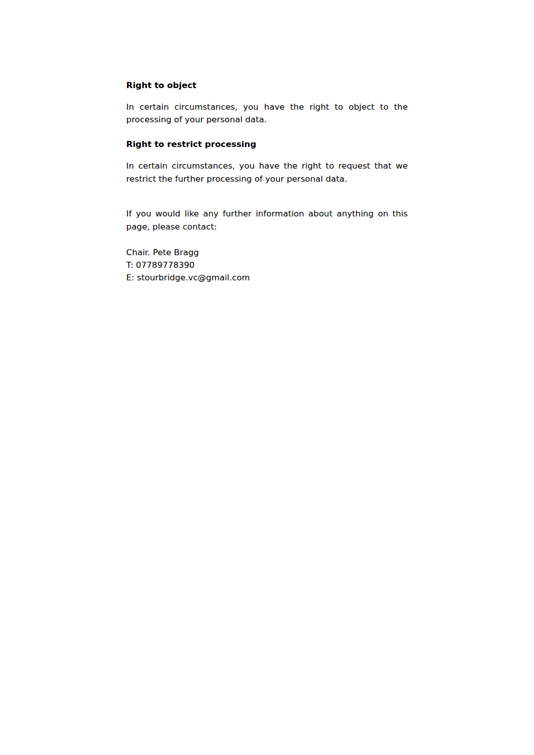Right to object
In certain circumstances, you have the right to object to the processing of your personal data.
Right to restrict processing
In certain circumstances, you have the right to request that we restrict the further processing of your personal data.
If you would like any further information about anything on this page, please contact:
Chair. Pete Bragg
T: 07789778390
E: stourbridge.vc@gmail.com